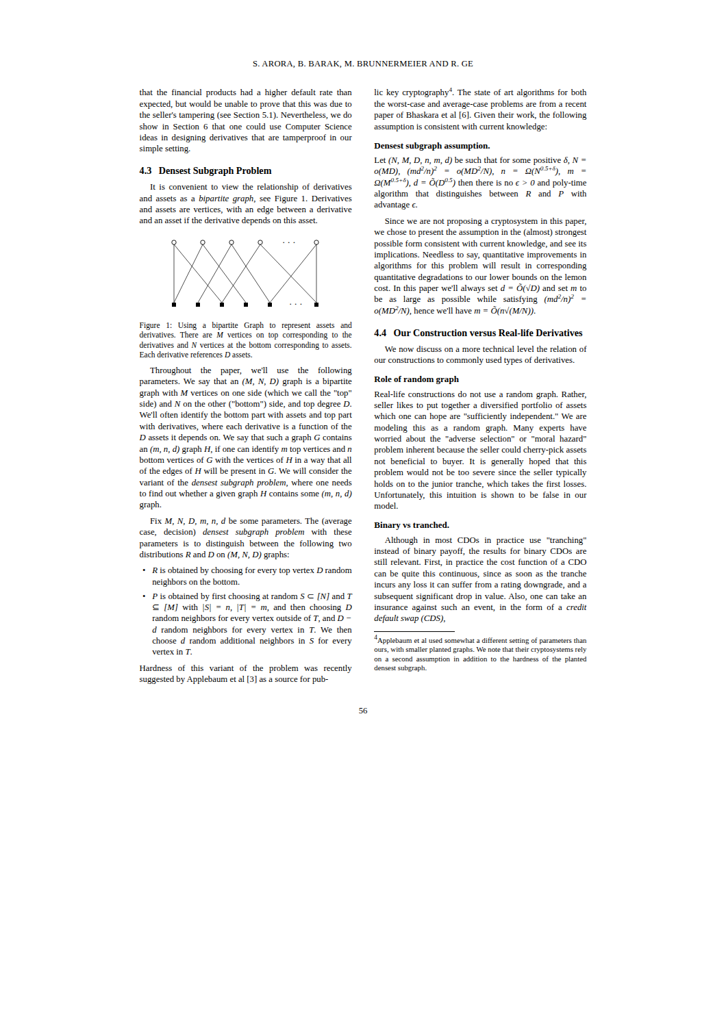S. ARORA, B. BARAK, M. BRUNNERMEIER AND R. GE
that the financial products had a higher default rate than expected, but would be unable to prove that this was due to the seller's tampering (see Section 5.1). Nevertheless, we do show in Section 6 that one could use Computer Science ideas in designing derivatives that are tamperproof in our simple setting.
4.3 Densest Subgraph Problem
It is convenient to view the relationship of derivatives and assets as a bipartite graph, see Figure 1. Derivatives and assets are vertices, with an edge between a derivative and an asset if the derivative depends on this asset.
· · · · · ·
Figure 1: Using a bipartite Graph to represent assets and derivatives. There are M vertices on top corresponding to the derivatives and N vertices at the bottom corresponding to assets. Each derivative references D assets.
Throughout the paper, we'll use the following parameters. We say that an (M, N, D) graph is a bipartite graph with M vertices on one side (which we call the "top" side) and N on the other ("bottom") side, and top degree D. We'll often identify the bottom part with assets and top part with derivatives, where each derivative is a function of the D assets it depends on. We say that such a graph G contains an (m, n, d) graph H, if one can identify m top vertices and n bottom vertices of G with the vertices of H in a way that all of the edges of H will be present in G. We will consider the variant of the densest subgraph problem, where one needs to find out whether a given graph H contains some (m, n, d) graph.
Fix M, N, D, m, n, d be some parameters. The (average case, decision) densest subgraph problem with these parameters is to distinguish between the following two distributions R and D on (M, N, D) graphs:
R is obtained by choosing for every top vertex D random neighbors on the bottom.
P is obtained by first choosing at random S ⊂ [N] and T ⊆ [M] with |S| = n, |T| = m, and then choosing D random neighbors for every vertex outside of T, and D − d random neighbors for every vertex in T. We then choose d random additional neighbors in S for every vertex in T.
Hardness of this variant of the problem was recently suggested by Applebaum et al [3] as a source for pub-
lic key cryptography4. The state of art algorithms for both the worst-case and average-case problems are from a recent paper of Bhaskara et al [6]. Given their work, the following assumption is consistent with current knowledge:
Densest subgraph assumption.
Let (N, M, D, n, m, d) be such that for some positive δ, N = o(MD), (md2/n)2 = o(MD2/N), n = Ω(N0.5+δ), m = Ω(M0.5+δ), d = Õ(D0.5) then there is no ϵ > 0 and poly-time algorithm that distinguishes between R and P with advantage ϵ.
Since we are not proposing a cryptosystem in this paper, we chose to present the assumption in the (almost) strongest possible form consistent with current knowledge, and see its implications. Needless to say, quantitative improvements in algorithms for this problem will result in corresponding quantitative degradations to our lower bounds on the lemon cost. In this paper we'll always set d = Õ(√D) and set m to be as large as possible while satisfying (md2/n)2 = o(MD2/N), hence we'll have m = Õ(n√(M/N)).
4.4 Our Construction versus Real-life Derivatives
We now discuss on a more technical level the relation of our constructions to commonly used types of derivatives.
Role of random graph
Real-life constructions do not use a random graph. Rather, seller likes to put together a diversified portfolio of assets which one can hope are "sufficiently independent." We are modeling this as a random graph. Many experts have worried about the "adverse selection" or "moral hazard" problem inherent because the seller could cherry-pick assets not beneficial to buyer. It is generally hoped that this problem would not be too severe since the seller typically holds on to the junior tranche, which takes the first losses. Unfortunately, this intuition is shown to be false in our model.
Binary vs tranched.
Although in most CDOs in practice use "tranching" instead of binary payoff, the results for binary CDOs are still relevant. First, in practice the cost function of a CDO can be quite this continuous, since as soon as the tranche incurs any loss it can suffer from a rating downgrade, and a subsequent significant drop in value. Also, one can take an insurance against such an event, in the form of a credit default swap (CDS),
4Applebaum et al used somewhat a different setting of parameters than ours, with smaller planted graphs. We note that their cryptosystems rely on a second assumption in addition to the hardness of the planted densest subgraph.
56